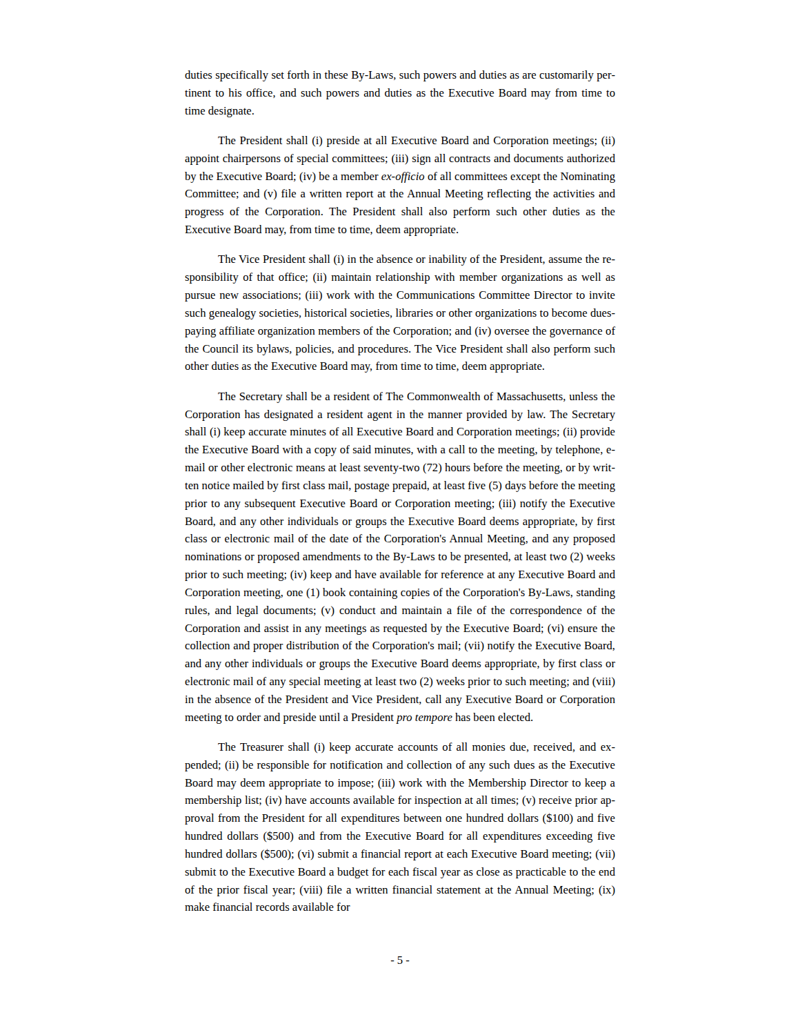duties specifically set forth in these By-Laws, such powers and duties as are customarily pertinent to his office, and such powers and duties as the Executive Board may from time to time designate.
The President shall (i) preside at all Executive Board and Corporation meetings; (ii) appoint chairpersons of special committees; (iii) sign all contracts and documents authorized by the Executive Board; (iv) be a member ex-officio of all committees except the Nominating Committee; and (v) file a written report at the Annual Meeting reflecting the activities and progress of the Corporation. The President shall also perform such other duties as the Executive Board may, from time to time, deem appropriate.
The Vice President shall (i) in the absence or inability of the President, assume the responsibility of that office; (ii) maintain relationship with member organizations as well as pursue new associations; (iii) work with the Communications Committee Director to invite such genealogy societies, historical societies, libraries or other organizations to become dues-paying affiliate organization members of the Corporation; and (iv) oversee the governance of the Council its bylaws, policies, and procedures. The Vice President shall also perform such other duties as the Executive Board may, from time to time, deem appropriate.
The Secretary shall be a resident of The Commonwealth of Massachusetts, unless the Corporation has designated a resident agent in the manner provided by law. The Secretary shall (i) keep accurate minutes of all Executive Board and Corporation meetings; (ii) provide the Executive Board with a copy of said minutes, with a call to the meeting, by telephone, e-mail or other electronic means at least seventy-two (72) hours before the meeting, or by written notice mailed by first class mail, postage prepaid, at least five (5) days before the meeting prior to any subsequent Executive Board or Corporation meeting; (iii) notify the Executive Board, and any other individuals or groups the Executive Board deems appropriate, by first class or electronic mail of the date of the Corporation's Annual Meeting, and any proposed nominations or proposed amendments to the By-Laws to be presented, at least two (2) weeks prior to such meeting; (iv) keep and have available for reference at any Executive Board and Corporation meeting, one (1) book containing copies of the Corporation's By-Laws, standing rules, and legal documents; (v) conduct and maintain a file of the correspondence of the Corporation and assist in any meetings as requested by the Executive Board; (vi) ensure the collection and proper distribution of the Corporation's mail; (vii) notify the Executive Board, and any other individuals or groups the Executive Board deems appropriate, by first class or electronic mail of any special meeting at least two (2) weeks prior to such meeting; and (viii) in the absence of the President and Vice President, call any Executive Board or Corporation meeting to order and preside until a President pro tempore has been elected.
The Treasurer shall (i) keep accurate accounts of all monies due, received, and expended; (ii) be responsible for notification and collection of any such dues as the Executive Board may deem appropriate to impose; (iii) work with the Membership Director to keep a membership list; (iv) have accounts available for inspection at all times; (v) receive prior approval from the President for all expenditures between one hundred dollars ($100) and five hundred dollars ($500) and from the Executive Board for all expenditures exceeding five hundred dollars ($500); (vi) submit a financial report at each Executive Board meeting; (vii) submit to the Executive Board a budget for each fiscal year as close as practicable to the end of the prior fiscal year; (viii) file a written financial statement at the Annual Meeting; (ix) make financial records available for
- 5 -